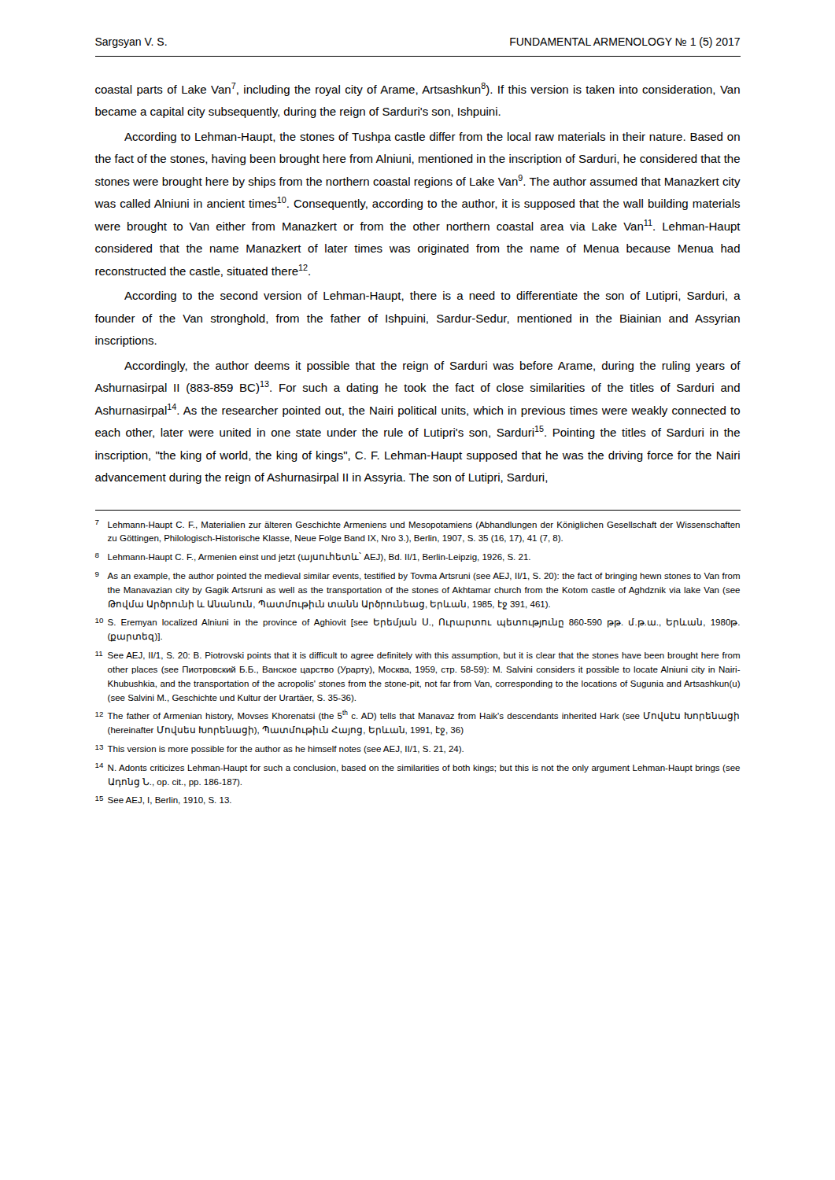Sargsyan V. S.
FUNDAMENTAL ARMENOLOGY № 1 (5) 2017
coastal parts of Lake Van7, including the royal city of Arame, Artsashkun8). If this version is taken into consideration, Van became a capital city subsequently, during the reign of Sarduri's son, Ishpuini.
According to Lehman-Haupt, the stones of Tushpa castle differ from the local raw materials in their nature. Based on the fact of the stones, having been brought here from Alniuni, mentioned in the inscription of Sarduri, he considered that the stones were brought here by ships from the northern coastal regions of Lake Van9. The author assumed that Manazkert city was called Alniuni in ancient times10. Consequently, according to the author, it is supposed that the wall building materials were brought to Van either from Manazkert or from the other northern coastal area via Lake Van11. Lehman-Haupt considered that the name Manazkert of later times was originated from the name of Menua because Menua had reconstructed the castle, situated there12.
According to the second version of Lehman-Haupt, there is a need to differentiate the son of Lutipri, Sarduri, a founder of the Van stronghold, from the father of Ishpuini, Sardur-Sedur, mentioned in the Biainian and Assyrian inscriptions.
Accordingly, the author deems it possible that the reign of Sarduri was before Arame, during the ruling years of Ashurnasirpal II (883-859 BC)13. For such a dating he took the fact of close similarities of the titles of Sarduri and Ashurnasirpal14. As the researcher pointed out, the Nairi political units, which in previous times were weakly connected to each other, later were united in one state under the rule of Lutipri's son, Sarduri15. Pointing the titles of Sarduri in the inscription, "the king of world, the king of kings", C. F. Lehman-Haupt supposed that he was the driving force for the Nairi advancement during the reign of Ashurnasirpal II in Assyria. The son of Lutipri, Sarduri,
7 Lehmann-Haupt C. F., Materialien zur älteren Geschichte Armeniens und Mesopotamiens (Abhandlungen der Königlichen Gesellschaft der Wissenschaften zu Göttingen, Philologisch-Historische Klasse, Neue Folge Band IX, Nro 3.), Berlin, 1907, S. 35 (16, 17), 41 (7, 8).
8 Lehmann-Haupt C. F., Armenien einst und jetzt (այսուհետև՝ AEJ), Bd. II/1, Berlin-Leipzig, 1926, S. 21.
9 As an example, the author pointed the medieval similar events, testified by Tovma Artsruni (see AEJ, II/1, S. 20): the fact of bringing hewn stones to Van from the Manavazian city by Gagik Artsruni as well as the transportation of the stones of Akhtamar church from the Kotom castle of Aghdznik via lake Van (see Թովմա Արծրունի և Անանուն, Պատմութիւն տանն Արծրունեաց, Երևան, 1985, էջ 391, 461).
10 S. Eremyan localized Alniuni in the province of Aghiovit [see Երեմյան Ս., Ուրարտու պետությունը 860-590 թթ. մ.թ.ա., Երևան, 1980թ. (քարտեզ)].
11 See AEJ, II/1, S. 20: B. Piotrovski points that it is difficult to agree definitely with this assumption, but it is clear that the stones have been brought here from other places (see Пиотровский Б.Б., Ванское царство (Урарту), Москва, 1959, стр. 58-59): M. Salvini considers it possible to locate Alniuni city in Nairi-Khubushkia, and the transportation of the acropolis' stones from the stone-pit, not far from Van, corresponding to the locations of Sugunia and Artsashkun(u) (see Salvini M., Geschichte und Kultur der Urartäer, S. 35-36).
12 The father of Armenian history, Movses Khorenatsi (the 5th c. AD) tells that Manavaz from Haik's descendants inherited Hark (see Մովսէս Խորենացի (hereinafter Մովսես Խորենացի), Պատմութիւն Հայոց, Երևան, 1991, էջ, 36)
13 This version is more possible for the author as he himself notes (see AEJ, II/1, S. 21, 24).
14 N. Adonts criticizes Lehman-Haupt for such a conclusion, based on the similarities of both kings; but this is not the only argument Lehman-Haupt brings (see Ադոնց Ն., op. cit., pp. 186-187).
15 See AEJ, I, Berlin, 1910, S. 13.